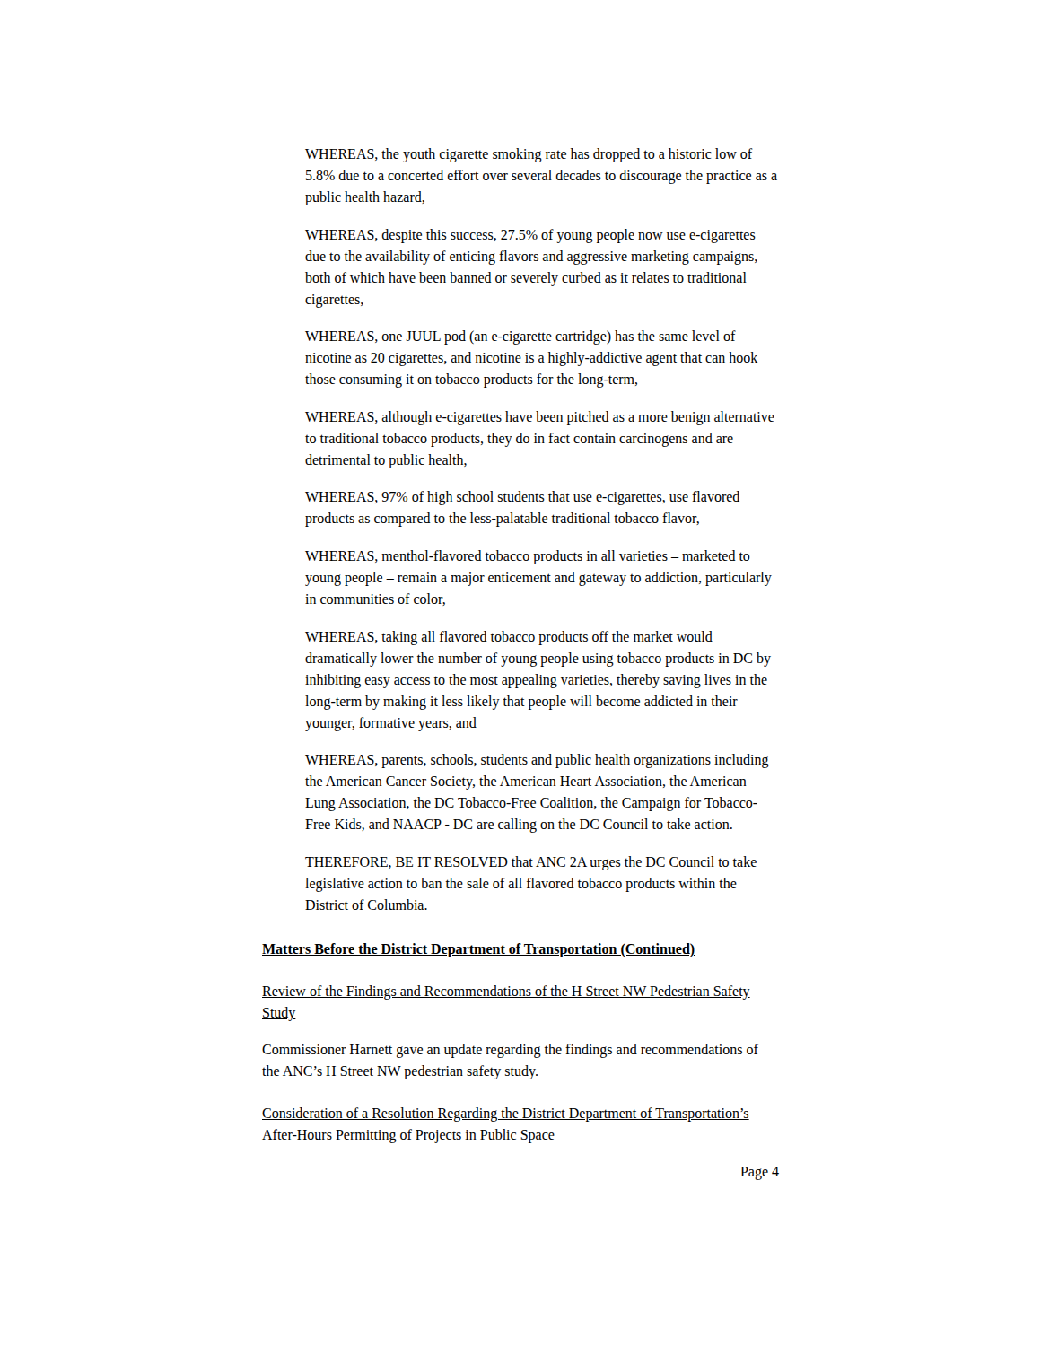WHEREAS, the youth cigarette smoking rate has dropped to a historic low of 5.8% due to a concerted effort over several decades to discourage the practice as a public health hazard,
WHEREAS, despite this success, 27.5% of young people now use e-cigarettes due to the availability of enticing flavors and aggressive marketing campaigns, both of which have been banned or severely curbed as it relates to traditional cigarettes,
WHEREAS, one JUUL pod (an e-cigarette cartridge) has the same level of nicotine as 20 cigarettes, and nicotine is a highly-addictive agent that can hook those consuming it on tobacco products for the long-term,
WHEREAS, although e-cigarettes have been pitched as a more benign alternative to traditional tobacco products, they do in fact contain carcinogens and are detrimental to public health,
WHEREAS, 97% of high school students that use e-cigarettes, use flavored products as compared to the less-palatable traditional tobacco flavor,
WHEREAS, menthol-flavored tobacco products in all varieties – marketed to young people – remain a major enticement and gateway to addiction, particularly in communities of color,
WHEREAS, taking all flavored tobacco products off the market would dramatically lower the number of young people using tobacco products in DC by inhibiting easy access to the most appealing varieties, thereby saving lives in the long-term by making it less likely that people will become addicted in their younger, formative years, and
WHEREAS, parents, schools, students and public health organizations including the American Cancer Society, the American Heart Association, the American Lung Association, the DC Tobacco-Free Coalition, the Campaign for Tobacco-Free Kids, and NAACP - DC are calling on the DC Council to take action.
THEREFORE, BE IT RESOLVED that ANC 2A urges the DC Council to take legislative action to ban the sale of all flavored tobacco products within the District of Columbia.
Matters Before the District Department of Transportation (Continued)
Review of the Findings and Recommendations of the H Street NW Pedestrian Safety Study
Commissioner Harnett gave an update regarding the findings and recommendations of the ANC’s H Street NW pedestrian safety study.
Consideration of a Resolution Regarding the District Department of Transportation’s After-Hours Permitting of Projects in Public Space
Page 4